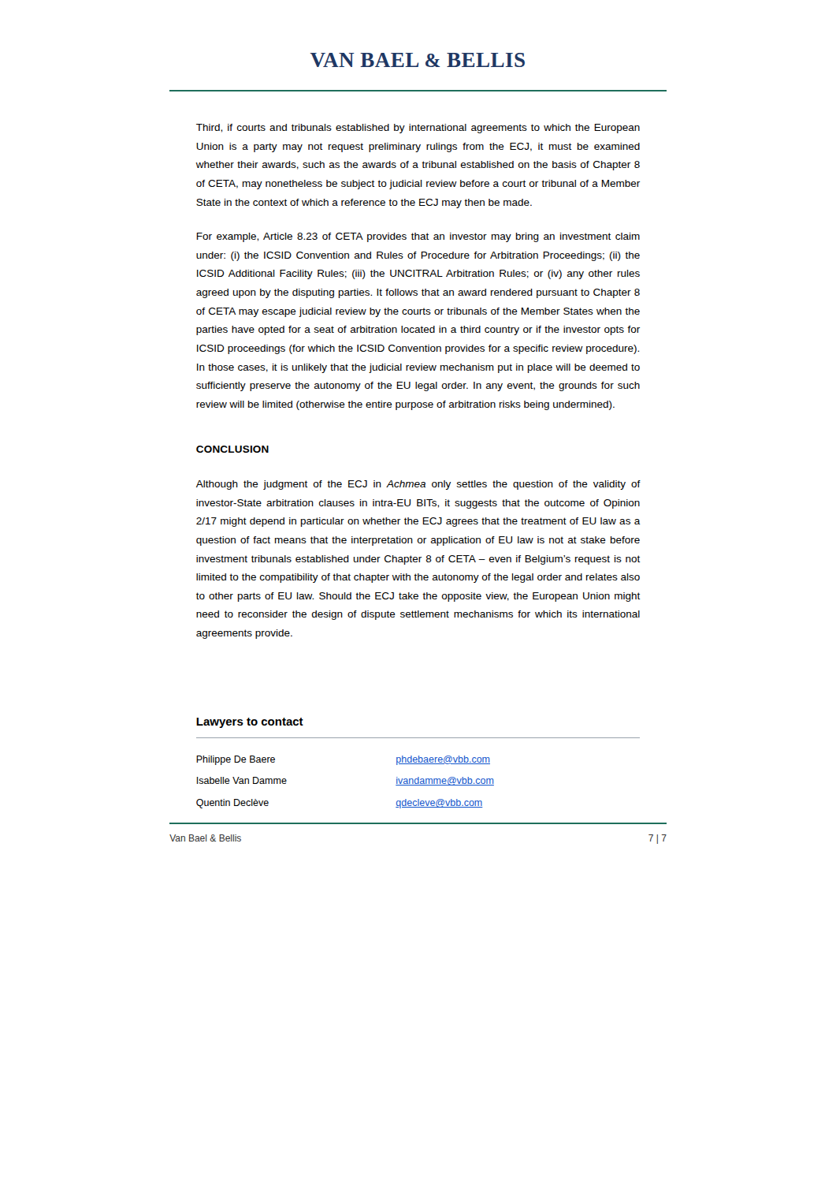VAN BAEL & BELLIS
Third, if courts and tribunals established by international agreements to which the European Union is a party may not request preliminary rulings from the ECJ, it must be examined whether their awards, such as the awards of a tribunal established on the basis of Chapter 8 of CETA, may nonetheless be subject to judicial review before a court or tribunal of a Member State in the context of which a reference to the ECJ may then be made.
For example, Article 8.23 of CETA provides that an investor may bring an investment claim under: (i) the ICSID Convention and Rules of Procedure for Arbitration Proceedings; (ii) the ICSID Additional Facility Rules; (iii) the UNCITRAL Arbitration Rules; or (iv) any other rules agreed upon by the disputing parties. It follows that an award rendered pursuant to Chapter 8 of CETA may escape judicial review by the courts or tribunals of the Member States when the parties have opted for a seat of arbitration located in a third country or if the investor opts for ICSID proceedings (for which the ICSID Convention provides for a specific review procedure). In those cases, it is unlikely that the judicial review mechanism put in place will be deemed to sufficiently preserve the autonomy of the EU legal order. In any event, the grounds for such review will be limited (otherwise the entire purpose of arbitration risks being undermined).
CONCLUSION
Although the judgment of the ECJ in Achmea only settles the question of the validity of investor-State arbitration clauses in intra-EU BITs, it suggests that the outcome of Opinion 2/17 might depend in particular on whether the ECJ agrees that the treatment of EU law as a question of fact means that the interpretation or application of EU law is not at stake before investment tribunals established under Chapter 8 of CETA – even if Belgium’s request is not limited to the compatibility of that chapter with the autonomy of the legal order and relates also to other parts of EU law. Should the ECJ take the opposite view, the European Union might need to reconsider the design of dispute settlement mechanisms for which its international agreements provide.
Lawyers to contact
| Philippe De Baere | phdebaere@vbb.com |
| Isabelle Van Damme | ivandamme@vbb.com |
| Quentin Declève | qdecleve@vbb.com |
Van Bael & Bellis 7 | 7